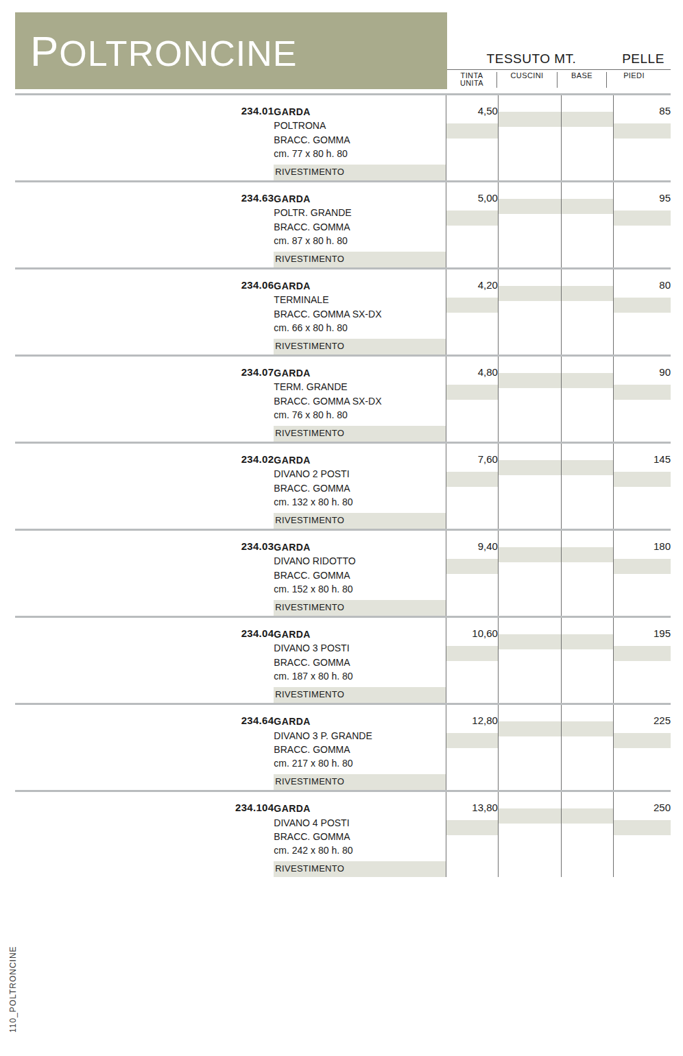POLTRONCINE
TESSUTO MT.
PELLE
TINTA
UNITA
CUSCINI
BASE
PIEDI
| | 234.01 | GARDA POLTRONA BRACC. GOMMA cm. 77 x 80 h. 80 RIVESTIMENTO | 4,50 | | | 85 |
| | 234.63 | GARDA POLTR. GRANDE BRACC. GOMMA cm. 87 x 80 h. 80 RIVESTIMENTO | 5,00 | | | 95 |
| | 234.06 | GARDA TERMINALE BRACC. GOMMA SX-DX cm. 66 x 80 h. 80 RIVESTIMENTO | 4,20 | | | 80 |
| | 234.07 | GARDA TERM. GRANDE BRACC. GOMMA SX-DX cm. 76 x 80 h. 80 RIVESTIMENTO | 4,80 | | | 90 |
| | 234.02 | GARDA DIVANO 2 POSTI BRACC. GOMMA cm. 132 x 80 h. 80 RIVESTIMENTO | 7,60 | | | 145 |
| | 234.03 | GARDA DIVANO RIDOTTO BRACC. GOMMA cm. 152 x 80 h. 80 RIVESTIMENTO | 9,40 | | | 180 |
| | 234.04 | GARDA DIVANO 3 POSTI BRACC. GOMMA cm. 187 x 80 h. 80 RIVESTIMENTO | 10,60 | | | 195 |
| | 234.64 | GARDA DIVANO 3 P. GRANDE BRACC. GOMMA cm. 217 x 80 h. 80 RIVESTIMENTO | 12,80 | | | 225 |
| | 234.104 | GARDA DIVANO 4 POSTI BRACC. GOMMA cm. 242 x 80 h. 80 RIVESTIMENTO | 13,80 | | | 250 |
110_POLTRONCINE